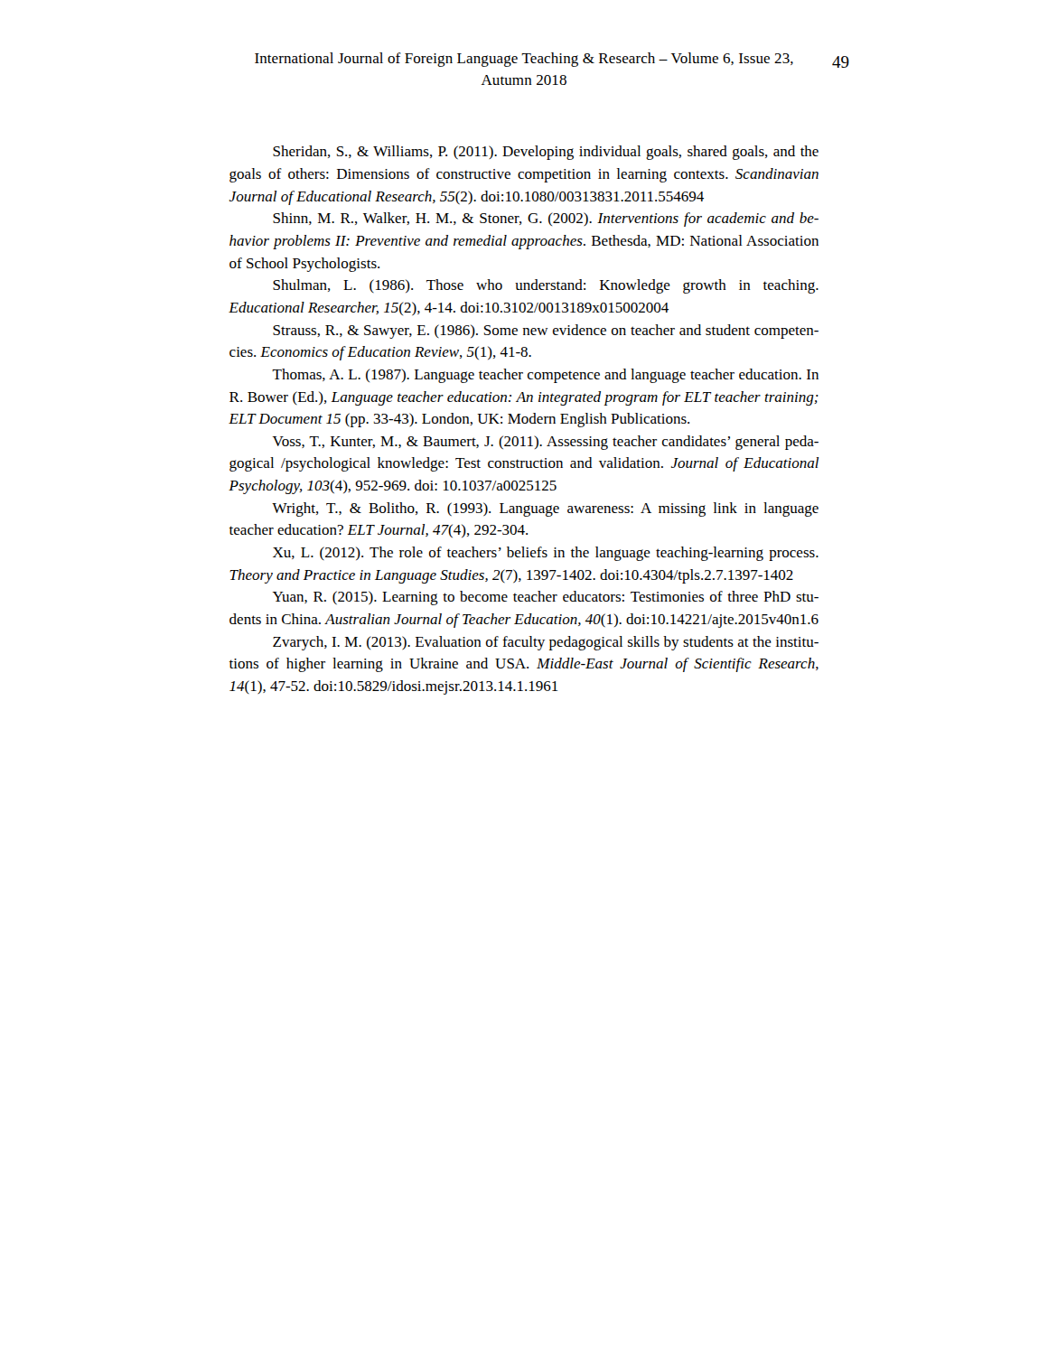International Journal of Foreign Language Teaching & Research – Volume 6, Issue 23, Autumn 2018
49
Sheridan, S., & Williams, P. (2011). Developing individual goals, shared goals, and the goals of others: Dimensions of constructive competition in learning contexts. Scandinavian Journal of Educational Research, 55(2). doi:10.1080/00313831.2011.554694
Shinn, M. R., Walker, H. M., & Stoner, G. (2002). Interventions for academic and behavior problems II: Preventive and remedial approaches. Bethesda, MD: National Association of School Psychologists.
Shulman, L. (1986). Those who understand: Knowledge growth in teaching. Educational Researcher, 15(2), 4-14. doi:10.3102/0013189x015002004
Strauss, R., & Sawyer, E. (1986). Some new evidence on teacher and student competencies. Economics of Education Review, 5(1), 41-8.
Thomas, A. L. (1987). Language teacher competence and language teacher education. In R. Bower (Ed.), Language teacher education: An integrated program for ELT teacher training; ELT Document 15 (pp. 33-43). London, UK: Modern English Publications.
Voss, T., Kunter, M., & Baumert, J. (2011). Assessing teacher candidates’ general pedagogical /psychological knowledge: Test construction and validation. Journal of Educational Psychology, 103(4), 952-969. doi: 10.1037/a0025125
Wright, T., & Bolitho, R. (1993). Language awareness: A missing link in language teacher education? ELT Journal, 47(4), 292-304.
Xu, L. (2012). The role of teachers’ beliefs in the language teaching-learning process. Theory and Practice in Language Studies, 2(7), 1397-1402. doi:10.4304/tpls.2.7.1397-1402
Yuan, R. (2015). Learning to become teacher educators: Testimonies of three PhD students in China. Australian Journal of Teacher Education, 40(1). doi:10.14221/ajte.2015v40n1.6
Zvarych, I. M. (2013). Evaluation of faculty pedagogical skills by students at the institutions of higher learning in Ukraine and USA. Middle-East Journal of Scientific Research, 14(1), 47-52. doi:10.5829/idosi.mejsr.2013.14.1.1961